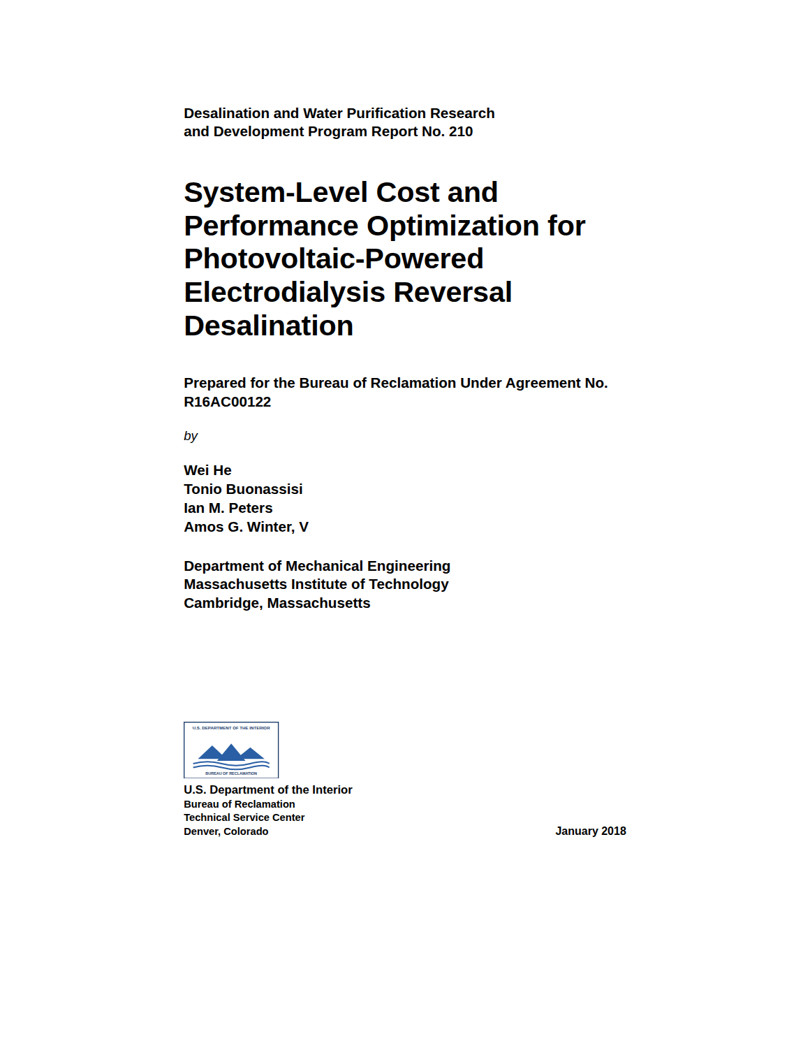Desalination and Water Purification Research
and Development Program Report No. 210
System-Level Cost and Performance Optimization for Photovoltaic-Powered Electrodialysis Reversal Desalination
Prepared for the Bureau of Reclamation Under Agreement No. R16AC00122
by
Wei He
Tonio Buonassisi
Ian M. Peters
Amos G. Winter, V
Department of Mechanical Engineering
Massachusetts Institute of Technology
Cambridge, Massachusetts
U.S. DEPARTMENT OF THE INTERIOR BUREAU OF RECLAMATION
U.S. Department of the Interior
Bureau of Reclamation
Technical Service Center
Denver, Colorado January 2018